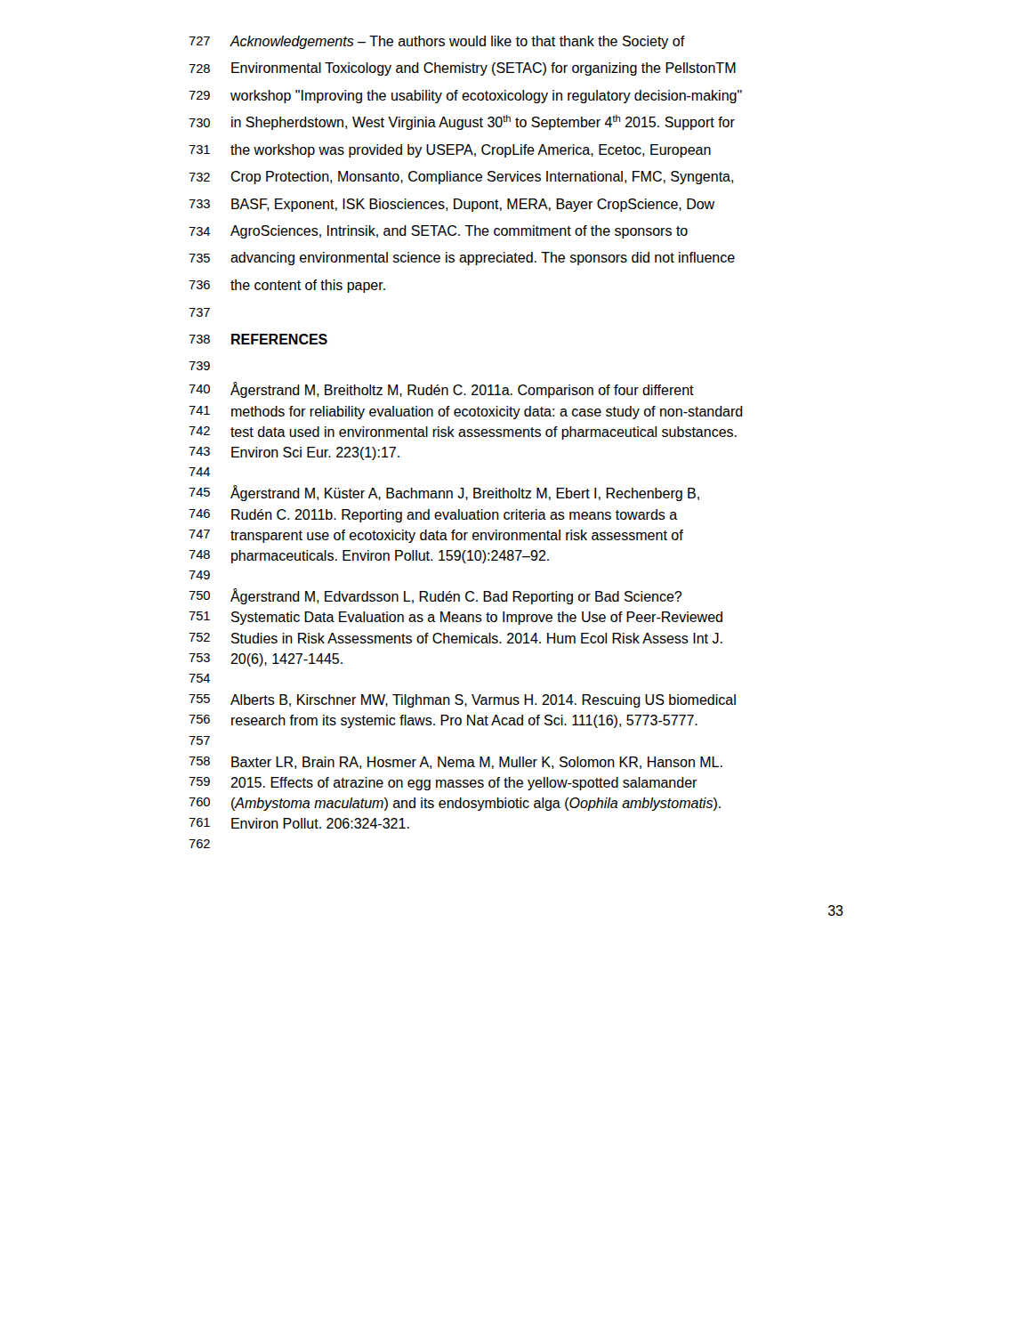727 Acknowledgements – The authors would like to that thank the Society of
728 Environmental Toxicology and Chemistry (SETAC) for organizing the PellstonTM
729 workshop "Improving the usability of ecotoxicology in regulatory decision-making"
730 in Shepherdstown, West Virginia August 30th to September 4th 2015. Support for
731 the workshop was provided by USEPA, CropLife America, Ecetoc, European
732 Crop Protection, Monsanto, Compliance Services International, FMC, Syngenta,
733 BASF, Exponent, ISK Biosciences, Dupont, MERA, Bayer CropScience, Dow
734 AgroSciences, Intrinsik, and SETAC. The commitment of the sponsors to
735 advancing environmental science is appreciated. The sponsors did not influence
736 the content of this paper.
737
738
REFERENCES
739
740 Ågerstrand M, Breitholtz M, Rudén C. 2011a. Comparison of four different
741 methods for reliability evaluation of ecotoxicity data: a case study of non-standard
742 test data used in environmental risk assessments of pharmaceutical substances.
743 Environ Sci Eur. 223(1):17.
744
745 Ågerstrand M, Küster A, Bachmann J, Breitholtz M, Ebert I, Rechenberg B,
746 Rudén C. 2011b. Reporting and evaluation criteria as means towards a
747 transparent use of ecotoxicity data for environmental risk assessment of
748 pharmaceuticals. Environ Pollut. 159(10):2487–92.
749
750 Ågerstrand M, Edvardsson L, Rudén C. Bad Reporting or Bad Science?
751 Systematic Data Evaluation as a Means to Improve the Use of Peer-Reviewed
752 Studies in Risk Assessments of Chemicals. 2014. Hum Ecol Risk Assess Int J.
75320(6), 1427-1445.
754
755 Alberts B, Kirschner MW, Tilghman S, Varmus H. 2014. Rescuing US biomedical
756 research from its systemic flaws. Pro Nat Acad of Sci. 111(16), 5773-5777.
757
758 Baxter LR, Brain RA, Hosmer A, Nema M, Muller K, Solomon KR, Hanson ML.
7592015. Effects of atrazine on egg masses of the yellow-spotted salamander
760(Ambystoma maculatum) and its endosymbiotic alga (Oophila amblystomatis).
761 Environ Pollut. 206:324-321.
762
33